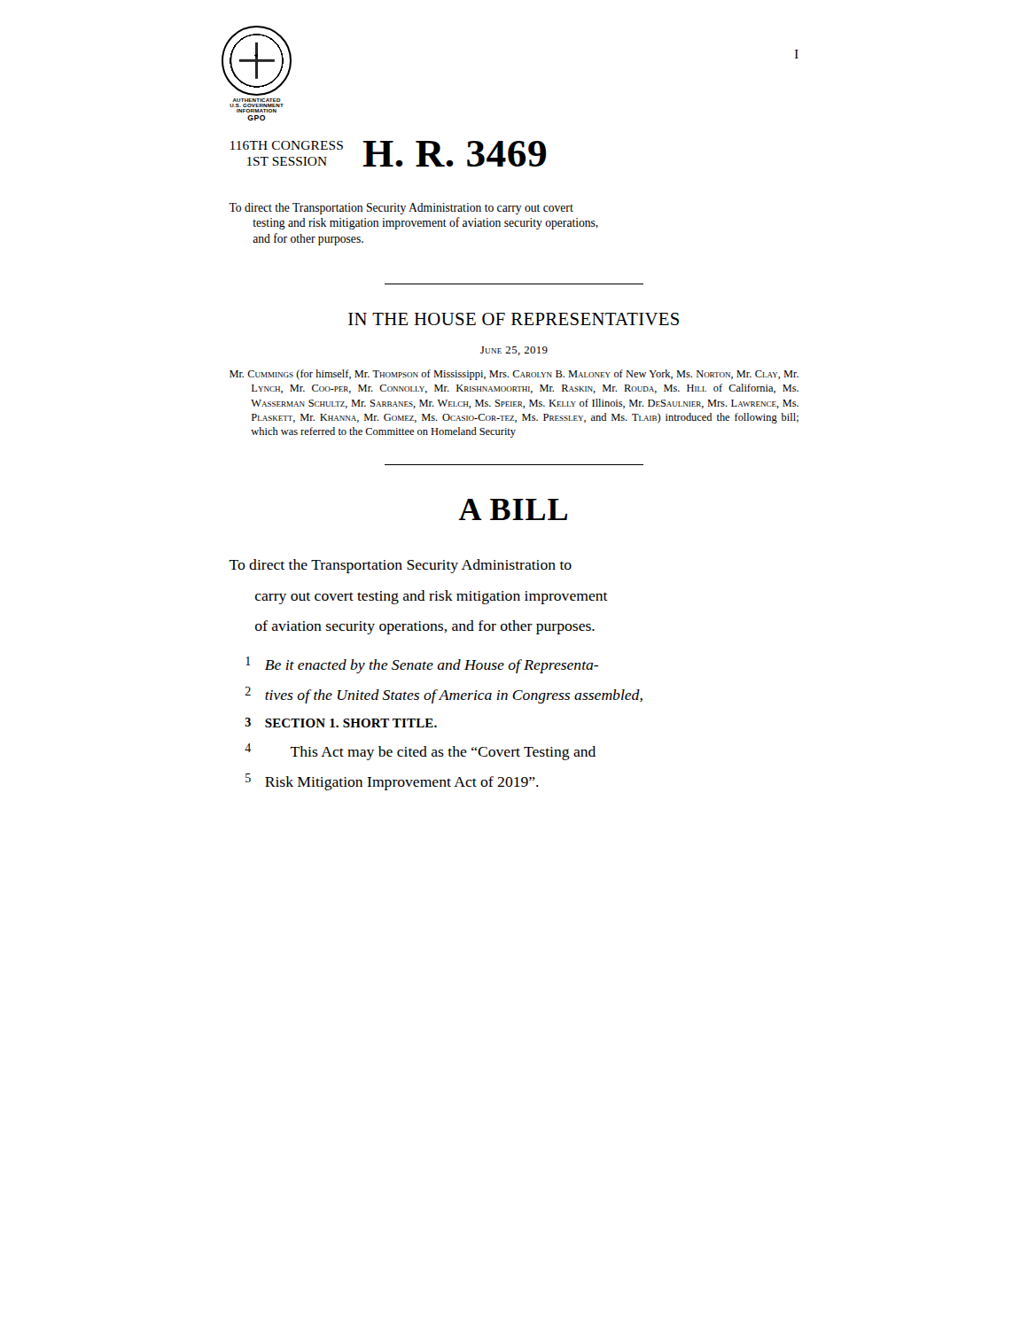AUTHENTICATED
U.S. GOVERNMENT
INFORMATION
GPO
I
116TH CONGRESS
1ST SESSION
H. R. 3469
To direct the Transportation Security Administration to carry out covert testing and risk mitigation improvement of aviation security operations, and for other purposes.
IN THE HOUSE OF REPRESENTATIVES
June 25, 2019
Mr. Cummings (for himself, Mr. Thompson of Mississippi, Mrs. Carolyn B. Maloney of New York, Ms. Norton, Mr. Clay, Mr. Lynch, Mr. Coo-per, Mr. Connolly, Mr. Krishnamoorthi, Mr. Raskin, Mr. Rouda, Ms. Hill of California, Ms. Wasserman Schultz, Mr. Sarbanes, Mr. Welch, Ms. Speier, Ms. Kelly of Illinois, Mr. De Saulnier, Mrs. Lawrence, Ms. Plaskett, Mr. Khanna, Mr. Gomez, Ms. Ocasio-Cor-tez, Ms. Pressley, and Ms. Tlaib) introduced the following bill; which was referred to the Committee on Homeland Security
A BILL
To direct the Transportation Security Administration to carry out covert testing and risk mitigation improvement of aviation security operations, and for other purposes.
Be it enacted by the Senate and House of Representa-
tives of the United States of America in Congress assembled,
SECTION 1. SHORT TITLE.
This Act may be cited as the “Covert Testing and
Risk Mitigation Improvement Act of 2019”.